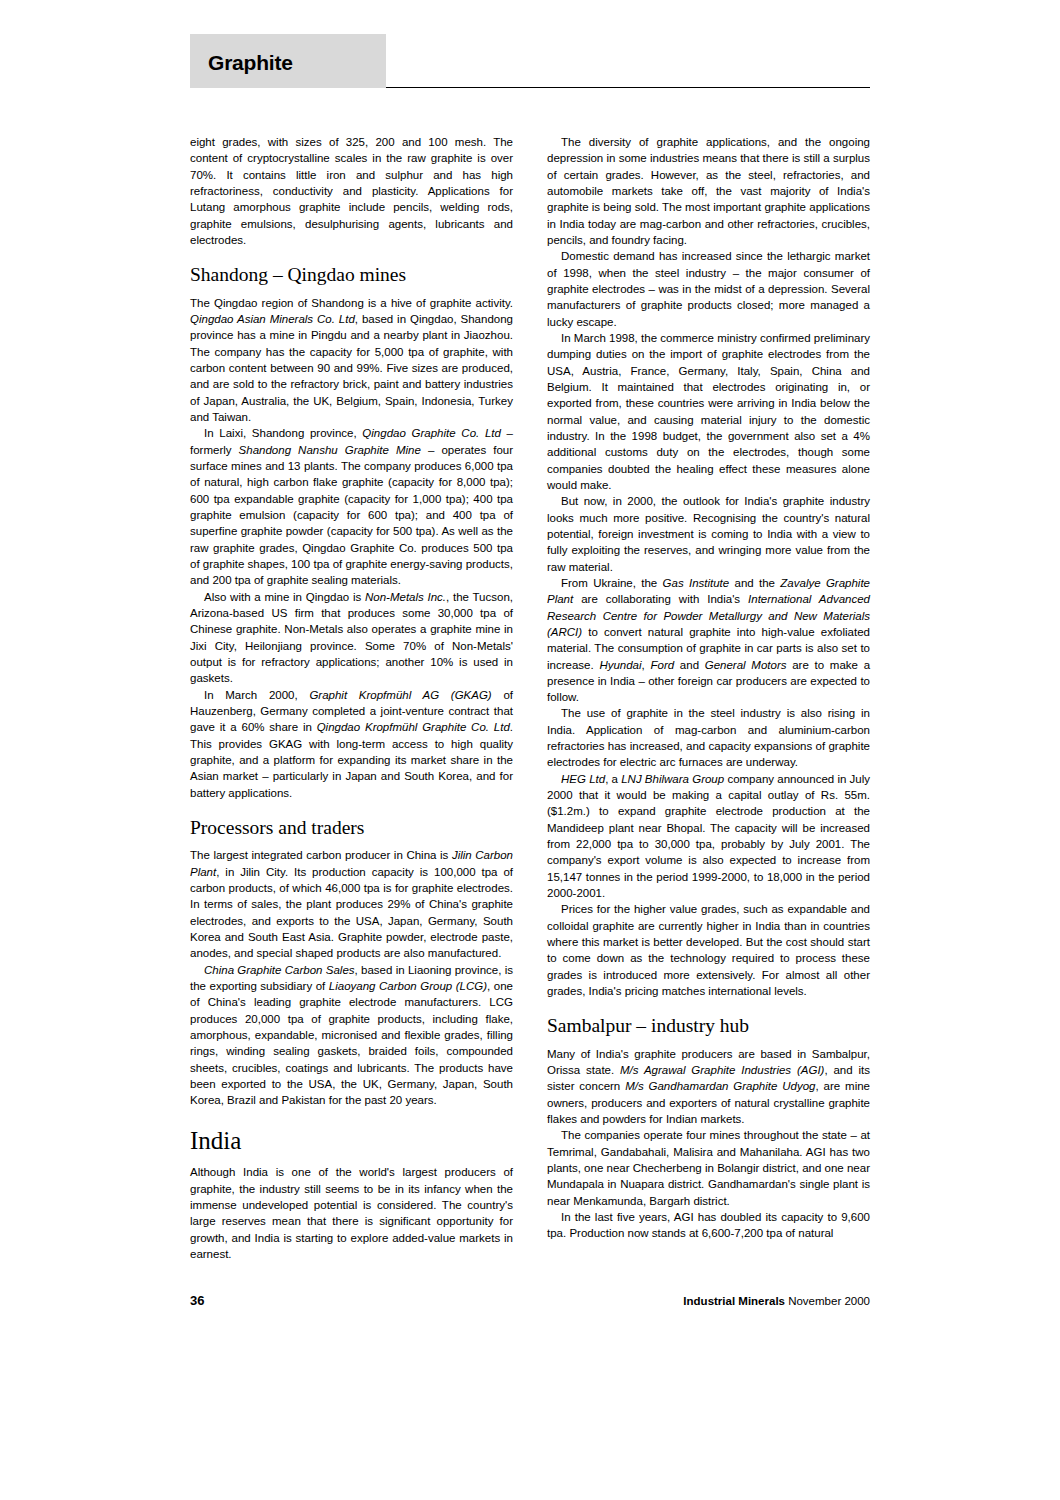Graphite
eight grades, with sizes of 325, 200 and 100 mesh. The content of cryptocrystalline scales in the raw graphite is over 70%. It contains little iron and sulphur and has high refractoriness, conductivity and plasticity. Applications for Lutang amorphous graphite include pencils, welding rods, graphite emulsions, desulphurising agents, lubricants and electrodes.
Shandong – Qingdao mines
The Qingdao region of Shandong is a hive of graphite activity. Qingdao Asian Minerals Co. Ltd, based in Qingdao, Shandong province has a mine in Pingdu and a nearby plant in Jiaozhou. The company has the capacity for 5,000 tpa of graphite, with carbon content between 90 and 99%. Five sizes are produced, and are sold to the refractory brick, paint and battery industries of Japan, Australia, the UK, Belgium, Spain, Indonesia, Turkey and Taiwan.
In Laixi, Shandong province, Qingdao Graphite Co. Ltd – formerly Shandong Nanshu Graphite Mine – operates four surface mines and 13 plants. The company produces 6,000 tpa of natural, high carbon flake graphite (capacity for 8,000 tpa); 600 tpa expandable graphite (capacity for 1,000 tpa); 400 tpa graphite emulsion (capacity for 600 tpa); and 400 tpa of superfine graphite powder (capacity for 500 tpa). As well as the raw graphite grades, Qingdao Graphite Co. produces 500 tpa of graphite shapes, 100 tpa of graphite energy-saving products, and 200 tpa of graphite sealing materials.
Also with a mine in Qingdao is Non-Metals Inc., the Tucson, Arizona-based US firm that produces some 30,000 tpa of Chinese graphite. Non-Metals also operates a graphite mine in Jixi City, Heilonjiang province. Some 70% of Non-Metals' output is for refractory applications; another 10% is used in gaskets.
In March 2000, Graphit Kropfmühl AG (GKAG) of Hauzenberg, Germany completed a joint-venture contract that gave it a 60% share in Qingdao Kropfmühl Graphite Co. Ltd. This provides GKAG with long-term access to high quality graphite, and a platform for expanding its market share in the Asian market – particularly in Japan and South Korea, and for battery applications.
Processors and traders
The largest integrated carbon producer in China is Jilin Carbon Plant, in Jilin City. Its production capacity is 100,000 tpa of carbon products, of which 46,000 tpa is for graphite electrodes. In terms of sales, the plant produces 29% of China's graphite electrodes, and exports to the USA, Japan, Germany, South Korea and South East Asia. Graphite powder, electrode paste, anodes, and special shaped products are also manufactured.
China Graphite Carbon Sales, based in Liaoning province, is the exporting subsidiary of Liaoyang Carbon Group (LCG), one of China's leading graphite electrode manufacturers. LCG produces 20,000 tpa of graphite products, including flake, amorphous, expandable, micronised and flexible grades, filling rings, winding sealing gaskets, braided foils, compounded sheets, crucibles, coatings and lubricants. The products have been exported to the USA, the UK, Germany, Japan, South Korea, Brazil and Pakistan for the past 20 years.
India
Although India is one of the world's largest producers of graphite, the industry still seems to be in its infancy when the immense undeveloped potential is considered. The country's large reserves mean that there is significant opportunity for growth, and India is starting to explore added-value markets in earnest.
The diversity of graphite applications, and the ongoing depression in some industries means that there is still a surplus of certain grades. However, as the steel, refractories, and automobile markets take off, the vast majority of India's graphite is being sold. The most important graphite applications in India today are mag-carbon and other refractories, crucibles, pencils, and foundry facing.
Domestic demand has increased since the lethargic market of 1998, when the steel industry – the major consumer of graphite electrodes – was in the midst of a depression. Several manufacturers of graphite products closed; more managed a lucky escape.
In March 1998, the commerce ministry confirmed preliminary dumping duties on the import of graphite electrodes from the USA, Austria, France, Germany, Italy, Spain, China and Belgium. It maintained that electrodes originating in, or exported from, these countries were arriving in India below the normal value, and causing material injury to the domestic industry. In the 1998 budget, the government also set a 4% additional customs duty on the electrodes, though some companies doubted the healing effect these measures alone would make.
But now, in 2000, the outlook for India's graphite industry looks much more positive. Recognising the country's natural potential, foreign investment is coming to India with a view to fully exploiting the reserves, and wringing more value from the raw material.
From Ukraine, the Gas Institute and the Zavalye Graphite Plant are collaborating with India's International Advanced Research Centre for Powder Metallurgy and New Materials (ARCI) to convert natural graphite into high-value exfoliated material. The consumption of graphite in car parts is also set to increase. Hyundai, Ford and General Motors are to make a presence in India – other foreign car producers are expected to follow.
The use of graphite in the steel industry is also rising in India. Application of mag-carbon and aluminium-carbon refractories has increased, and capacity expansions of graphite electrodes for electric arc furnaces are underway.
HEG Ltd, a LNJ Bhilwara Group company announced in July 2000 that it would be making a capital outlay of Rs. 55m. ($1.2m.) to expand graphite electrode production at the Mandideep plant near Bhopal. The capacity will be increased from 22,000 tpa to 30,000 tpa, probably by July 2001. The company's export volume is also expected to increase from 15,147 tonnes in the period 1999-2000, to 18,000 in the period 2000-2001.
Prices for the higher value grades, such as expandable and colloidal graphite are currently higher in India than in countries where this market is better developed. But the cost should start to come down as the technology required to process these grades is introduced more extensively. For almost all other grades, India's pricing matches international levels.
Sambalpur – industry hub
Many of India's graphite producers are based in Sambalpur, Orissa state. M/s Agrawal Graphite Industries (AGI), and its sister concern M/s Gandhamardan Graphite Udyog, are mine owners, producers and exporters of natural crystalline graphite flakes and powders for Indian markets.
The companies operate four mines throughout the state – at Temrimal, Gandabahali, Malisira and Mahanilaha. AGI has two plants, one near Checherbeng in Bolangir district, and one near Mundapala in Nuapara district. Gandhamardan's single plant is near Menkamunda, Bargarh district.
In the last five years, AGI has doubled its capacity to 9,600 tpa. Production now stands at 6,600-7,200 tpa of natural
36
Industrial Minerals November 2000